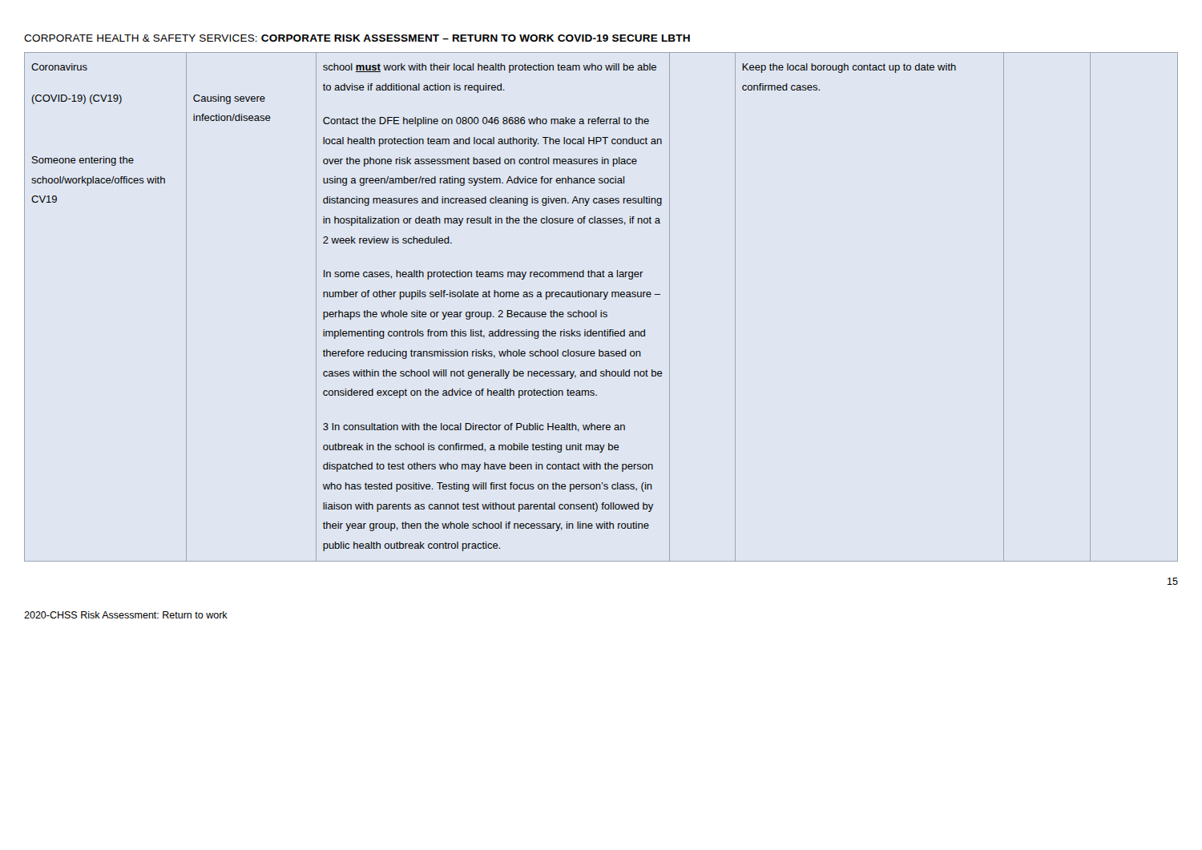CORPORATE HEALTH & SAFETY SERVICES: CORPORATE RISK ASSESSMENT – RETURN TO WORK COVID-19 SECURE LBTH
| Coronavirus (COVID-19) (CV19) Someone entering the school/workplace/offices with CV19 | Causing severe infection/disease | school must work with their local health protection team who will be able to advise if additional action is required. Contact the DFE helpline on 0800 046 8686 who make a referral to the local health protection team and local authority. The local HPT conduct an over the phone risk assessment based on control measures in place using a green/amber/red rating system. Advice for enhance social distancing measures and increased cleaning is given. Any cases resulting in hospitalization or death may result in the the closure of classes, if not a 2 week review is scheduled. In some cases, health protection teams may recommend that a larger number of other pupils self-isolate at home as a precautionary measure – perhaps the whole site or year group. 2 Because the school is implementing controls from this list, addressing the risks identified and therefore reducing transmission risks, whole school closure based on cases within the school will not generally be necessary, and should not be considered except on the advice of health protection teams. 3 In consultation with the local Director of Public Health, where an outbreak in the school is confirmed, a mobile testing unit may be dispatched to test others who may have been in contact with the person who has tested positive. Testing will first focus on the person’s class, (in liaison with parents as cannot test without parental consent) followed by their year group, then the whole school if necessary, in line with routine public health outbreak control practice. | | Keep the local borough contact up to date with confirmed cases. | | |
15
2020-CHSS Risk Assessment: Return to work